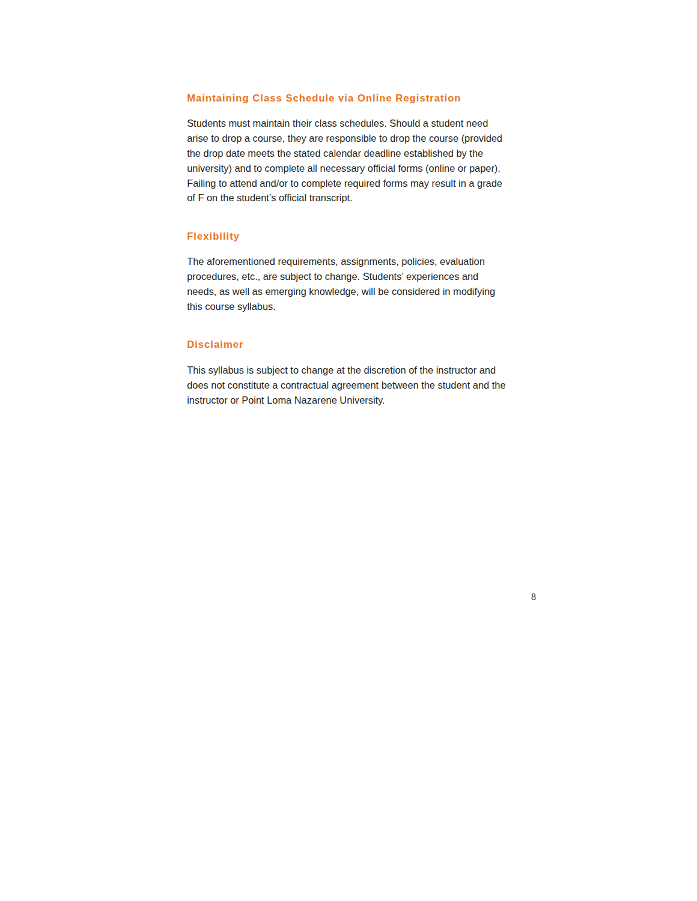Maintaining Class Schedule via Online Registration
Students must maintain their class schedules. Should a student need arise to drop a course, they are responsible to drop the course (provided the drop date meets the stated calendar deadline established by the university) and to complete all necessary official forms (online or paper). Failing to attend and/or to complete required forms may result in a grade of F on the student’s official transcript.
Flexibility
The aforementioned requirements, assignments, policies, evaluation procedures, etc., are subject to change. Students’ experiences and needs, as well as emerging knowledge, will be considered in modifying this course syllabus.
Disclaimer
This syllabus is subject to change at the discretion of the instructor and does not constitute a contractual agreement between the student and the instructor or Point Loma Nazarene University.
8